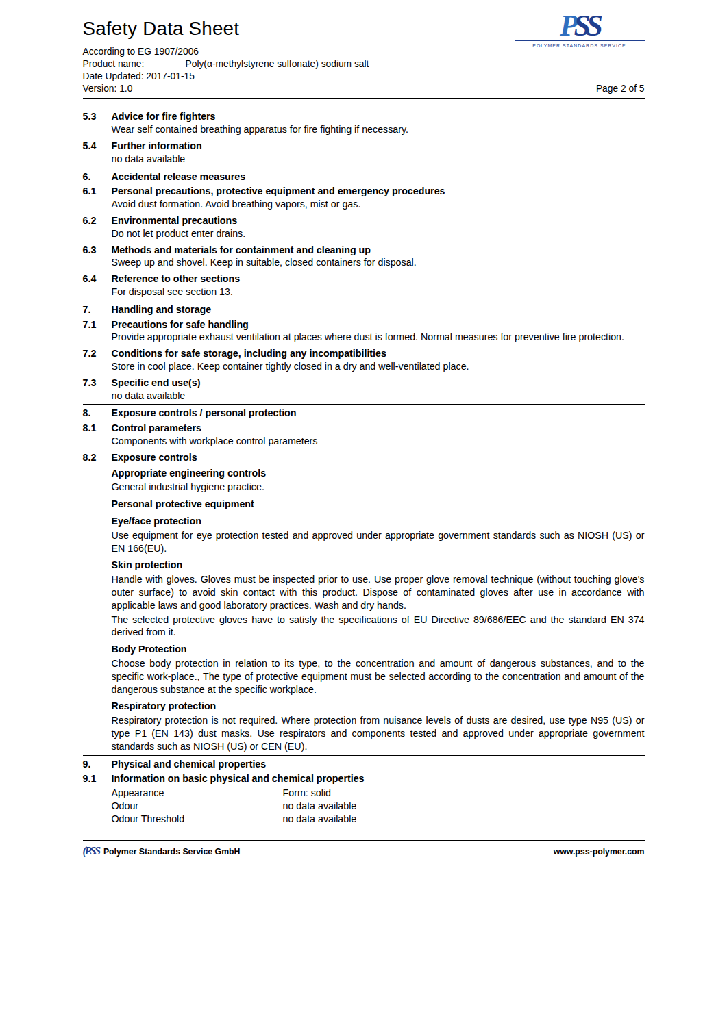PSS
POLYMER STANDARDS SERVICE
Safety Data Sheet
According to EG 1907/2006
Product name:
Poly(α-methylstyrene sulfonate) sodium salt
Date Updated: 2017-01-15
Version: 1.0
Page 2 of 5
5.3
Advice for fire fighters
Wear self contained breathing apparatus for fire fighting if necessary.
5.4
Further information
no data available
6.
Accidental release measures
6.1
Personal precautions, protective equipment and emergency procedures
Avoid dust formation. Avoid breathing vapors, mist or gas.
6.2
Environmental precautions
Do not let product enter drains.
6.3
Methods and materials for containment and cleaning up
Sweep up and shovel. Keep in suitable, closed containers for disposal.
6.4
Reference to other sections
For disposal see section 13.
7.
Handling and storage
7.1
Precautions for safe handling
Provide appropriate exhaust ventilation at places where dust is formed. Normal measures for preventive fire protection.
7.2
Conditions for safe storage, including any incompatibilities
Store in cool place. Keep container tightly closed in a dry and well-ventilated place.
7.3
Specific end use(s)
no data available
8.
Exposure controls / personal protection
8.1
Control parameters
Components with workplace control parameters
8.2
Exposure controls
Appropriate engineering controls
General industrial hygiene practice.
Personal protective equipment
Eye/face protection
Use equipment for eye protection tested and approved under appropriate government standards such as NIOSH (US) or EN 166(EU).
Skin protection
Handle with gloves. Gloves must be inspected prior to use. Use proper glove removal technique (without touching glove's outer surface) to avoid skin contact with this product. Dispose of contaminated gloves after use in accordance with applicable laws and good laboratory practices. Wash and dry hands.
The selected protective gloves have to satisfy the specifications of EU Directive 89/686/EEC and the standard EN 374 derived from it.
Body Protection
Choose body protection in relation to its type, to the concentration and amount of dangerous substances, and to the specific work-place., The type of protective equipment must be selected according to the concentration and amount of the dangerous substance at the specific workplace.
Respiratory protection
Respiratory protection is not required. Where protection from nuisance levels of dusts are desired, use type N95 (US) or type P1 (EN 143) dust masks. Use respirators and components tested and approved under appropriate government standards such as NIOSH (US) or CEN (EU).
9.
Physical and chemical properties
9.1
Information on basic physical and chemical properties
Appearance
Form: solid
Odour
no data available
Odour Threshold
no data available
(PSS Polymer Standards Service GmbH
www.pss-polymer.com